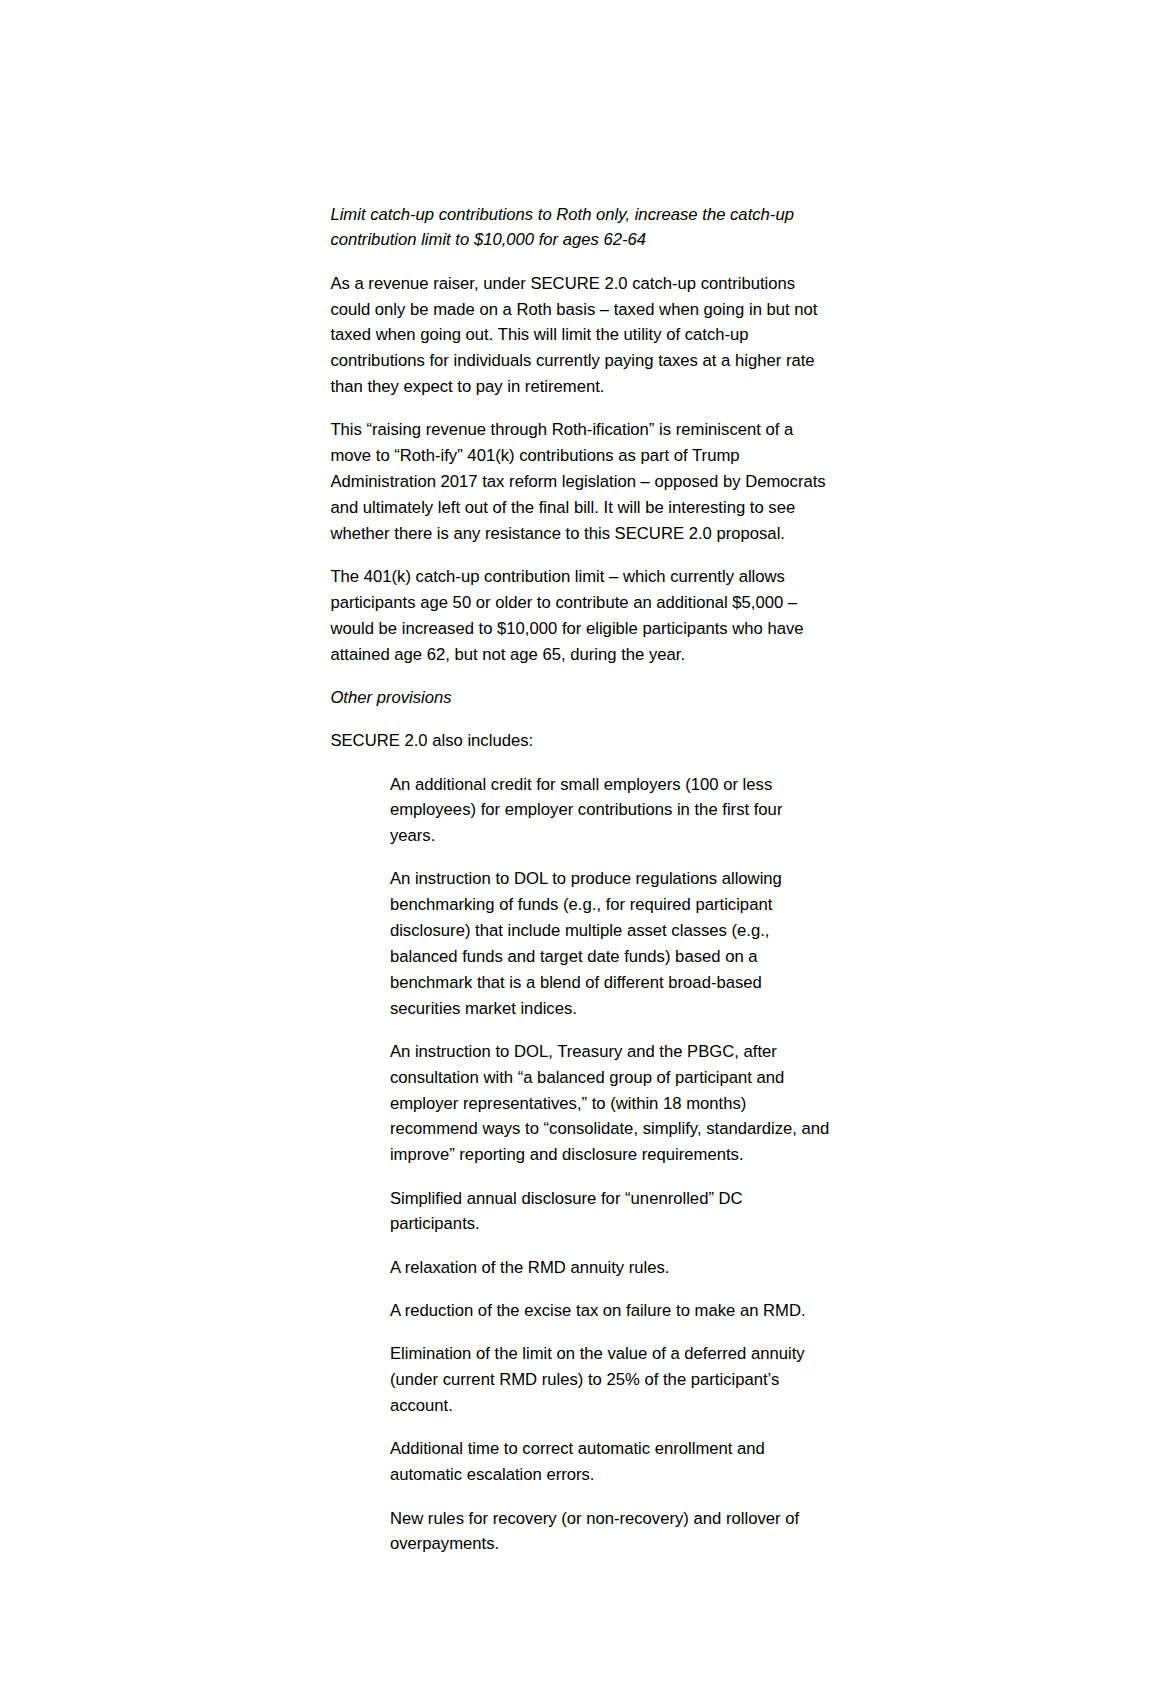Limit catch-up contributions to Roth only, increase the catch-up contribution limit to $10,000 for ages 62-64
As a revenue raiser, under SECURE 2.0 catch-up contributions could only be made on a Roth basis – taxed when going in but not taxed when going out. This will limit the utility of catch-up contributions for individuals currently paying taxes at a higher rate than they expect to pay in retirement.
This “raising revenue through Roth-ification” is reminiscent of a move to “Roth-ify” 401(k) contributions as part of Trump Administration 2017 tax reform legislation – opposed by Democrats and ultimately left out of the final bill. It will be interesting to see whether there is any resistance to this SECURE 2.0 proposal.
The 401(k) catch-up contribution limit – which currently allows participants age 50 or older to contribute an additional $5,000 – would be increased to $10,000 for eligible participants who have attained age 62, but not age 65, during the year.
Other provisions
SECURE 2.0 also includes:
An additional credit for small employers (100 or less employees) for employer contributions in the first four years.
An instruction to DOL to produce regulations allowing benchmarking of funds (e.g., for required participant disclosure) that include multiple asset classes (e.g., balanced funds and target date funds) based on a benchmark that is a blend of different broad-based securities market indices.
An instruction to DOL, Treasury and the PBGC, after consultation with “a balanced group of participant and employer representatives,” to (within 18 months) recommend ways to “consolidate, simplify, standardize, and improve” reporting and disclosure requirements.
Simplified annual disclosure for “unenrolled” DC participants.
A relaxation of the RMD annuity rules.
A reduction of the excise tax on failure to make an RMD.
Elimination of the limit on the value of a deferred annuity (under current RMD rules) to 25% of the participant’s account.
Additional time to correct automatic enrollment and automatic escalation errors.
New rules for recovery (or non-recovery) and rollover of overpayments.